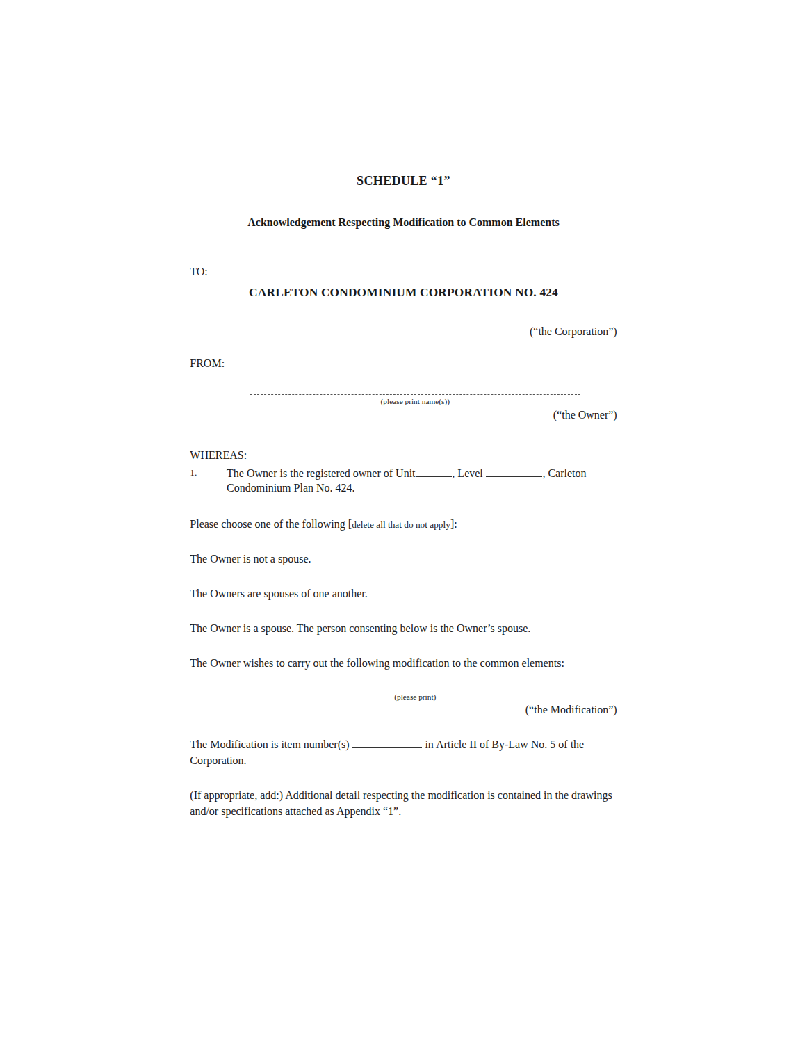SCHEDULE “1”
Acknowledgement Respecting Modification to Common Elements
TO:
CARLETON CONDOMINIUM CORPORATION NO. 424
(“the Corporation”)
FROM:
(please print name(s))
(“the Owner”)
WHEREAS:
1.
The Owner is the registered owner of Unit , Level , Carleton Condominium Plan No. 424.
Please choose one of the following [delete all that do not apply]:
The Owner is not a spouse.
The Owners are spouses of one another.
The Owner is a spouse. The person consenting below is the Owner’s spouse.
The Owner wishes to carry out the following modification to the common elements:
(please print)
(“the Modification”)
The Modification is item number(s) in Article II of By-Law No. 5 of the Corporation.
(If appropriate, add:) Additional detail respecting the modification is contained in the drawings and/or specifications attached as Appendix “1”.